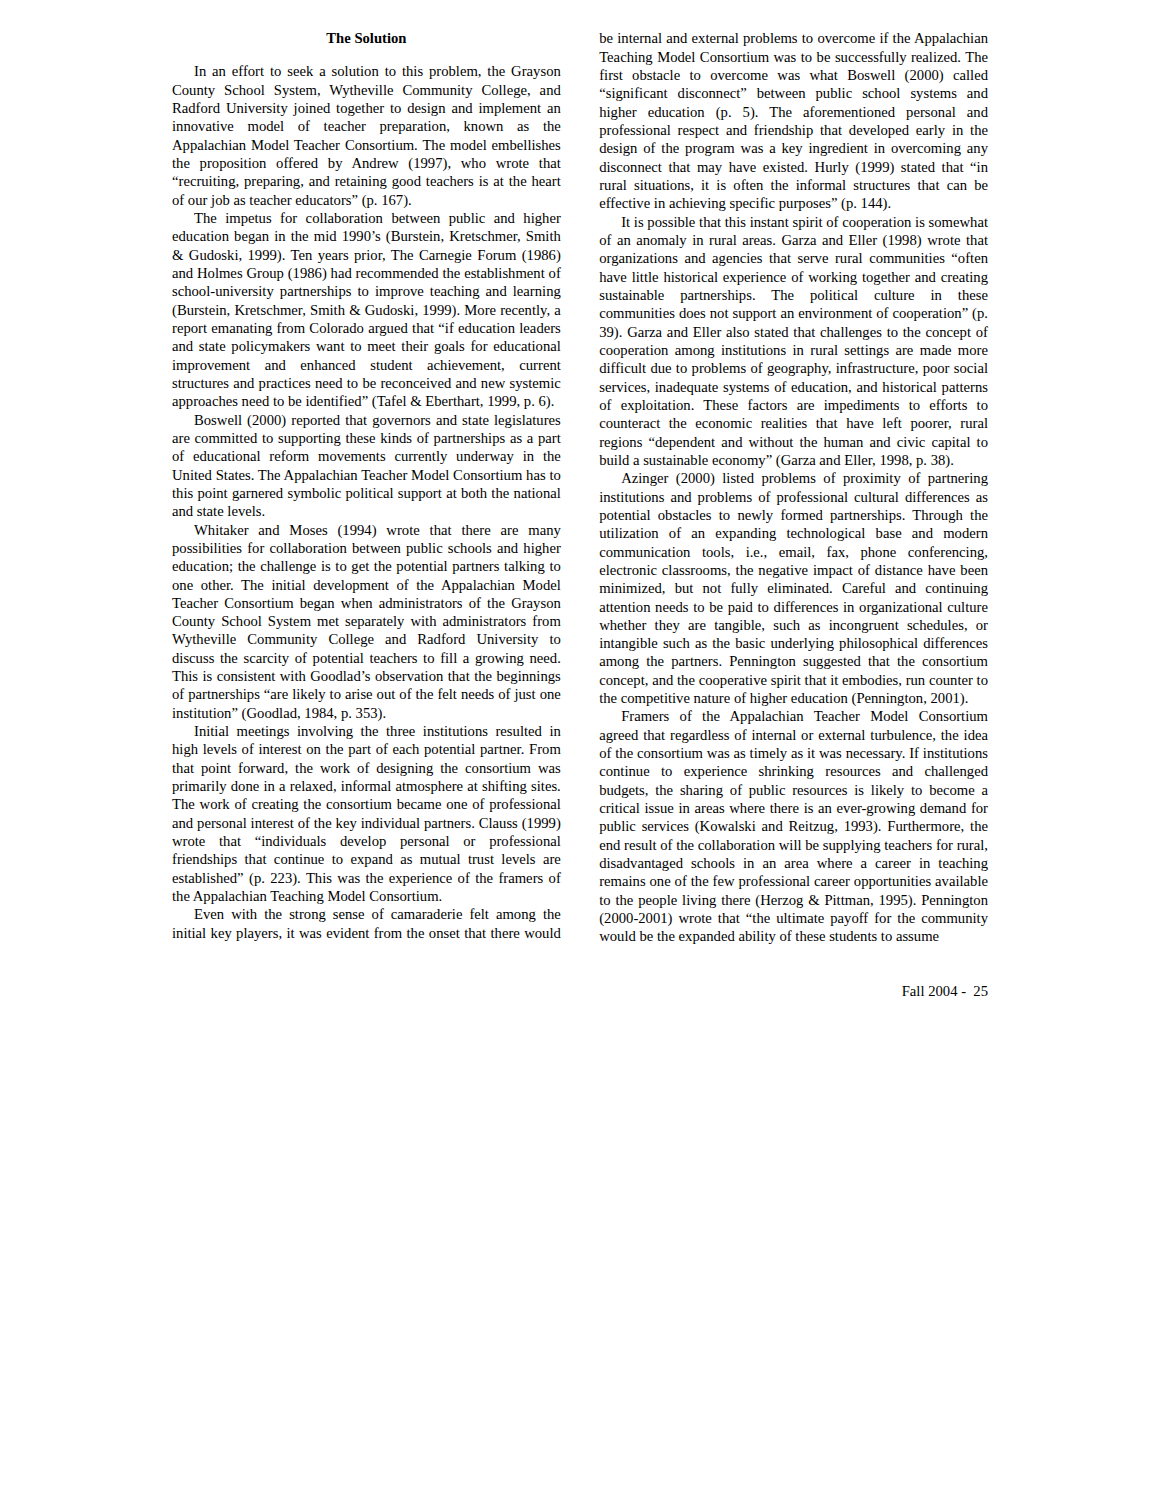The Solution
In an effort to seek a solution to this problem, the Grayson County School System, Wytheville Community College, and Radford University joined together to design and implement an innovative model of teacher preparation, known as the Appalachian Model Teacher Consortium. The model embellishes the proposition offered by Andrew (1997), who wrote that “recruiting, preparing, and retaining good teachers is at the heart of our job as teacher educators” (p. 167).
The impetus for collaboration between public and higher education began in the mid 1990’s (Burstein, Kretschmer, Smith & Gudoski, 1999). Ten years prior, The Carnegie Forum (1986) and Holmes Group (1986) had recommended the establishment of school-university partnerships to improve teaching and learning (Burstein, Kretschmer, Smith & Gudoski, 1999). More recently, a report emanating from Colorado argued that “if education leaders and state policymakers want to meet their goals for educational improvement and enhanced student achievement, current structures and practices need to be reconceived and new systemic approaches need to be identified” (Tafel & Eberthart, 1999, p. 6).
Boswell (2000) reported that governors and state legislatures are committed to supporting these kinds of partnerships as a part of educational reform movements currently underway in the United States. The Appalachian Teacher Model Consortium has to this point garnered symbolic political support at both the national and state levels.
Whitaker and Moses (1994) wrote that there are many possibilities for collaboration between public schools and higher education; the challenge is to get the potential partners talking to one other. The initial development of the Appalachian Model Teacher Consortium began when administrators of the Grayson County School System met separately with administrators from Wytheville Community College and Radford University to discuss the scarcity of potential teachers to fill a growing need. This is consistent with Goodlad’s observation that the beginnings of partnerships “are likely to arise out of the felt needs of just one institution” (Goodlad, 1984, p. 353).
Initial meetings involving the three institutions resulted in high levels of interest on the part of each potential partner. From that point forward, the work of designing the consortium was primarily done in a relaxed, informal atmosphere at shifting sites. The work of creating the consortium became one of professional and personal interest of the key individual partners. Clauss (1999) wrote that “individuals develop personal or professional friendships that continue to expand as mutual trust levels are established” (p. 223). This was the experience of the framers of the Appalachian Teaching Model Consortium.
Even with the strong sense of camaraderie felt among the initial key players, it was evident from the onset that there would be internal and external problems to overcome if the Appalachian Teaching Model Consortium was to be successfully realized. The first obstacle to overcome was what Boswell (2000) called “significant disconnect” between public school systems and higher education (p. 5). The aforementioned personal and professional respect and friendship that developed early in the design of the program was a key ingredient in overcoming any disconnect that may have existed. Hurly (1999) stated that “in rural situations, it is often the informal structures that can be effective in achieving specific purposes” (p. 144).
It is possible that this instant spirit of cooperation is somewhat of an anomaly in rural areas. Garza and Eller (1998) wrote that organizations and agencies that serve rural communities “often have little historical experience of working together and creating sustainable partnerships. The political culture in these communities does not support an environment of cooperation” (p. 39). Garza and Eller also stated that challenges to the concept of cooperation among institutions in rural settings are made more difficult due to problems of geography, infrastructure, poor social services, inadequate systems of education, and historical patterns of exploitation. These factors are impediments to efforts to counteract the economic realities that have left poorer, rural regions “dependent and without the human and civic capital to build a sustainable economy” (Garza and Eller, 1998, p. 38).
Azinger (2000) listed problems of proximity of partnering institutions and problems of professional cultural differences as potential obstacles to newly formed partnerships. Through the utilization of an expanding technological base and modern communication tools, i.e., email, fax, phone conferencing, electronic classrooms, the negative impact of distance have been minimized, but not fully eliminated. Careful and continuing attention needs to be paid to differences in organizational culture whether they are tangible, such as incongruent schedules, or intangible such as the basic underlying philosophical differences among the partners. Pennington suggested that the consortium concept, and the cooperative spirit that it embodies, run counter to the competitive nature of higher education (Pennington, 2001).
Framers of the Appalachian Teacher Model Consortium agreed that regardless of internal or external turbulence, the idea of the consortium was as timely as it was necessary. If institutions continue to experience shrinking resources and challenged budgets, the sharing of public resources is likely to become a critical issue in areas where there is an ever-growing demand for public services (Kowalski and Reitzug, 1993). Furthermore, the end result of the collaboration will be supplying teachers for rural, disadvantaged schools in an area where a career in teaching remains one of the few professional career opportunities available to the people living there (Herzog & Pittman, 1995). Pennington (2000-2001) wrote that “the ultimate payoff for the community would be the expanded ability of these students to assume
Fall 2004 - 25